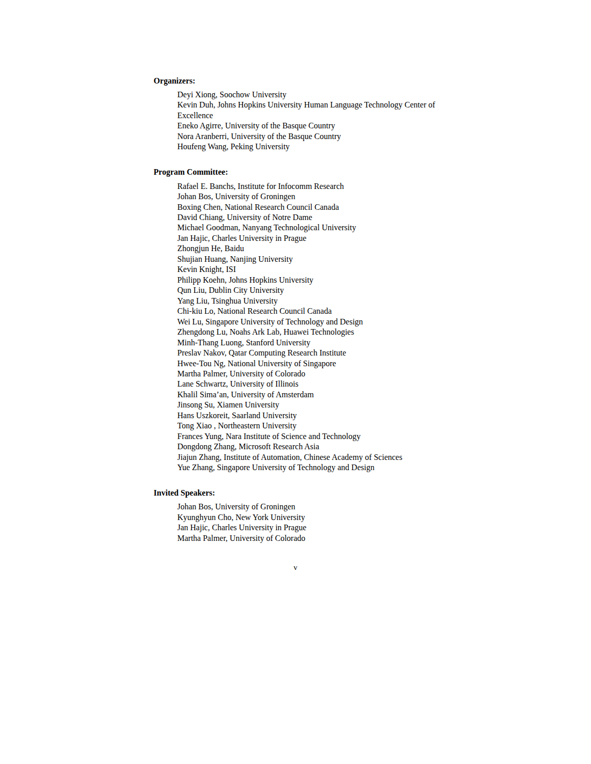Organizers:
Deyi Xiong, Soochow University
Kevin Duh, Johns Hopkins University Human Language Technology Center of Excellence
Eneko Agirre, University of the Basque Country
Nora Aranberri, University of the Basque Country
Houfeng Wang, Peking University
Program Committee:
Rafael E. Banchs, Institute for Infocomm Research
Johan Bos, University of Groningen
Boxing Chen, National Research Council Canada
David Chiang, University of Notre Dame
Michael Goodman, Nanyang Technological University
Jan Hajic, Charles University in Prague
Zhongjun He, Baidu
Shujian Huang, Nanjing University
Kevin Knight, ISI
Philipp Koehn, Johns Hopkins University
Qun Liu, Dublin City University
Yang Liu, Tsinghua University
Chi-kiu Lo, National Research Council Canada
Wei Lu, Singapore University of Technology and Design
Zhengdong Lu, Noahs Ark Lab, Huawei Technologies
Minh-Thang Luong, Stanford University
Preslav Nakov, Qatar Computing Research Institute
Hwee-Tou Ng, National University of Singapore
Martha Palmer, University of Colorado
Lane Schwartz, University of Illinois
Khalil Sima’an, University of Amsterdam
Jinsong Su, Xiamen University
Hans Uszkoreit, Saarland University
Tong Xiao , Northeastern University
Frances Yung, Nara Institute of Science and Technology
Dongdong Zhang, Microsoft Research Asia
Jiajun Zhang, Institute of Automation, Chinese Academy of Sciences
Yue Zhang, Singapore University of Technology and Design
Invited Speakers:
Johan Bos, University of Groningen
Kyunghyun Cho, New York University
Jan Hajic, Charles University in Prague
Martha Palmer, University of Colorado
v